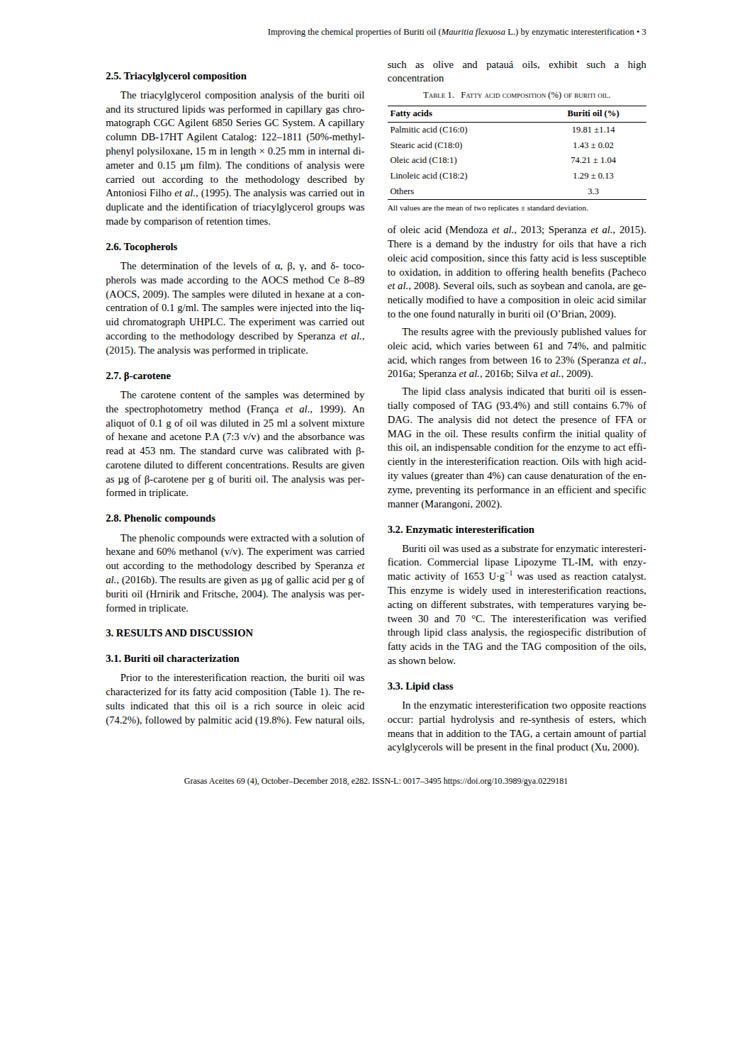Improving the chemical properties of Buriti oil (Mauritia flexuosa L.) by enzymatic interesterification • 3
2.5. Triacylglycerol composition
The triacylglycerol composition analysis of the buriti oil and its structured lipids was performed in capillary gas chromatograph CGC Agilent 6850 Series GC System. A capillary column DB-17HT Agilent Catalog: 122–1811 (50%-methyl-phenyl polysiloxane, 15 m in length × 0.25 mm in internal diameter and 0.15 µm film). The conditions of analysis were carried out according to the methodology described by Antoniosi Filho et al., (1995). The analysis was carried out in duplicate and the identification of triacylglycerol groups was made by comparison of retention times.
2.6. Tocopherols
The determination of the levels of α, β, γ, and δ- tocopherols was made according to the AOCS method Ce 8–89 (AOCS, 2009). The samples were diluted in hexane at a concentration of 0.1 g/ml. The samples were injected into the liquid chromatograph UHPLC. The experiment was carried out according to the methodology described by Speranza et al., (2015). The analysis was performed in triplicate.
2.7. β-carotene
The carotene content of the samples was determined by the spectrophotometry method (França et al., 1999). An aliquot of 0.1 g of oil was diluted in 25 ml a solvent mixture of hexane and acetone P.A (7:3 v/v) and the absorbance was read at 453 nm. The standard curve was calibrated with β-carotene diluted to different concentrations. Results are given as µg of β-carotene per g of buriti oil. The analysis was performed in triplicate.
2.8. Phenolic compounds
The phenolic compounds were extracted with a solution of hexane and 60% methanol (v/v). The experiment was carried out according to the methodology described by Speranza et al., (2016b). The results are given as µg of gallic acid per g of buriti oil (Hrnirik and Fritsche, 2004). The analysis was performed in triplicate.
3. RESULTS AND DISCUSSION
3.1. Buriti oil characterization
Prior to the interesterification reaction, the buriti oil was characterized for its fatty acid composition (Table 1). The results indicated that this oil is a rich source in oleic acid (74.2%), followed by palmitic acid (19.8%). Few natural oils, such as olive and patauá oils, exhibit such a high concentration
Table 1. Fatty acid composition (%) of buriti oil.
| Fatty acids | Buriti oil (%) |
| --- | --- |
| Palmitic acid (C16:0) | 19.81 ±1.14 |
| Stearic acid (C18:0) | 1.43 ± 0.02 |
| Oleic acid (C18:1) | 74.21 ± 1.04 |
| Linoleic acid (C18:2) | 1.29 ± 0.13 |
| Others | 3.3 |
All values are the mean of two replicates ± standard deviation.
of oleic acid (Mendoza et al., 2013; Speranza et al., 2015). There is a demand by the industry for oils that have a rich oleic acid composition, since this fatty acid is less susceptible to oxidation, in addition to offering health benefits (Pacheco et al., 2008). Several oils, such as soybean and canola, are genetically modified to have a composition in oleic acid similar to the one found naturally in buriti oil (O’Brian, 2009).
The results agree with the previously published values for oleic acid, which varies between 61 and 74%, and palmitic acid, which ranges from between 16 to 23% (Speranza et al., 2016a; Speranza et al., 2016b; Silva et al., 2009).
The lipid class analysis indicated that buriti oil is essentially composed of TAG (93.4%) and still contains 6.7% of DAG. The analysis did not detect the presence of FFA or MAG in the oil. These results confirm the initial quality of this oil, an indispensable condition for the enzyme to act efficiently in the interesterification reaction. Oils with high acidity values (greater than 4%) can cause denaturation of the enzyme, preventing its performance in an efficient and specific manner (Marangoni, 2002).
3.2. Enzymatic interesterification
Buriti oil was used as a substrate for enzymatic interesterification. Commercial lipase Lipozyme TL-IM, with enzymatic activity of 1653 U·g−1 was used as reaction catalyst. This enzyme is widely used in interesterification reactions, acting on different substrates, with temperatures varying between 30 and 70 °C. The interesterification was verified through lipid class analysis, the regiospecific distribution of fatty acids in the TAG and the TAG composition of the oils, as shown below.
3.3. Lipid class
In the enzymatic interesterification two opposite reactions occur: partial hydrolysis and re-synthesis of esters, which means that in addition to the TAG, a certain amount of partial acylglycerols will be present in the final product (Xu, 2000).
Grasas Aceites 69 (4), October–December 2018, e282. ISSN-L: 0017–3495 https://doi.org/10.3989/gya.0229181